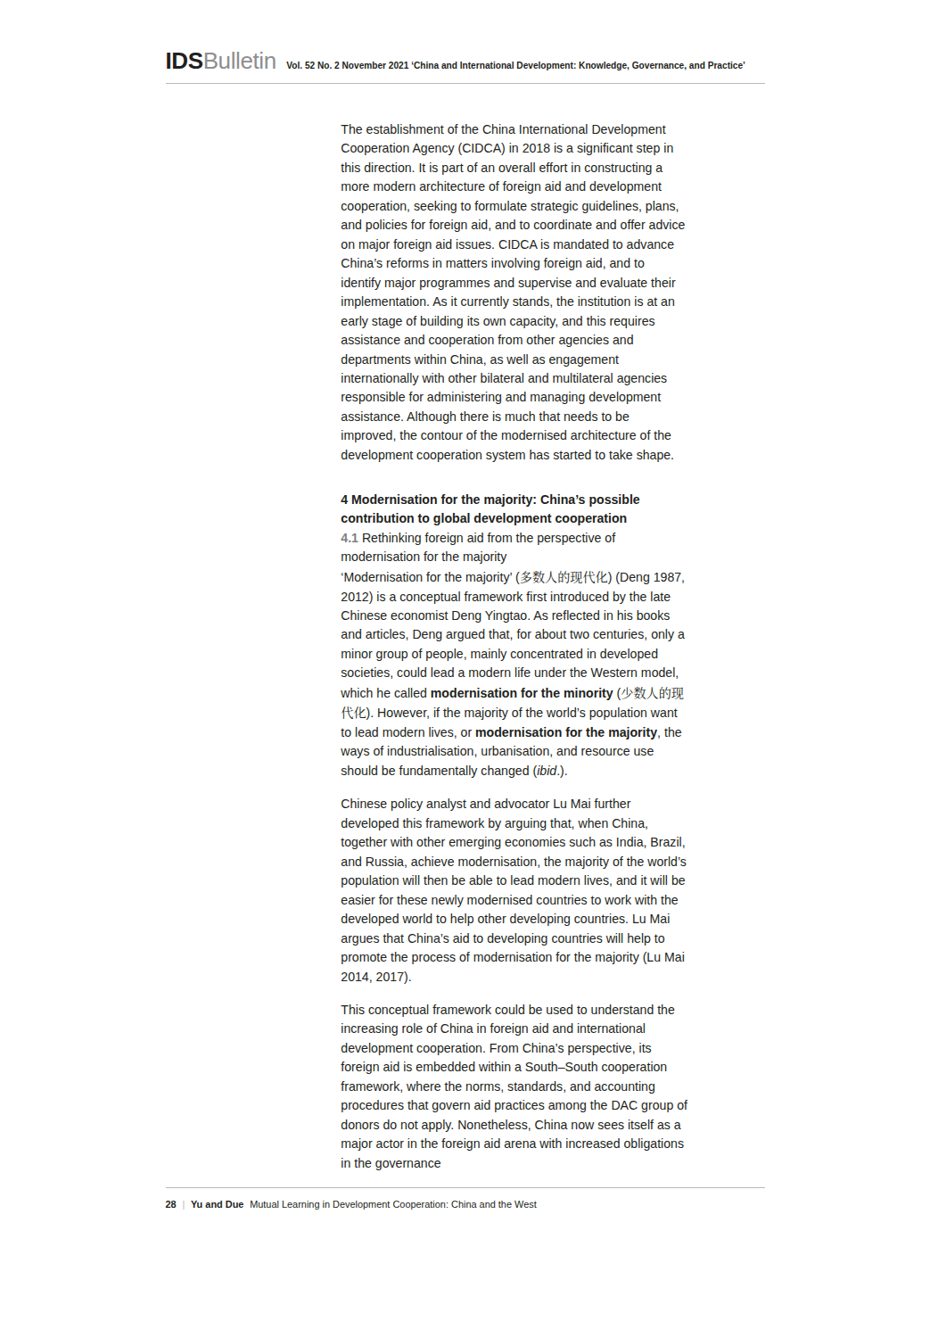IDS Bulletin
Vol. 52 No. 2 November 2021 ‘China and International Development: Knowledge, Governance, and Practice’
The establishment of the China International Development Cooperation Agency (CIDCA) in 2018 is a significant step in this direction. It is part of an overall effort in constructing a more modern architecture of foreign aid and development cooperation, seeking to formulate strategic guidelines, plans, and policies for foreign aid, and to coordinate and offer advice on major foreign aid issues. CIDCA is mandated to advance China’s reforms in matters involving foreign aid, and to identify major programmes and supervise and evaluate their implementation. As it currently stands, the institution is at an early stage of building its own capacity, and this requires assistance and cooperation from other agencies and departments within China, as well as engagement internationally with other bilateral and multilateral agencies responsible for administering and managing development assistance. Although there is much that needs to be improved, the contour of the modernised architecture of the development cooperation system has started to take shape.
4 Modernisation for the majority: China’s possible contribution to global development cooperation
4.1 Rethinking foreign aid from the perspective of modernisation for the majority
‘Modernisation for the majority’ (多数人的现代化) (Deng 1987, 2012) is a conceptual framework first introduced by the late Chinese economist Deng Yingtao. As reflected in his books and articles, Deng argued that, for about two centuries, only a minor group of people, mainly concentrated in developed societies, could lead a modern life under the Western model, which he called modernisation for the minority (少数人的现代化). However, if the majority of the world’s population want to lead modern lives, or modernisation for the majority, the ways of industrialisation, urbanisation, and resource use should be fundamentally changed (ibid.).
Chinese policy analyst and advocator Lu Mai further developed this framework by arguing that, when China, together with other emerging economies such as India, Brazil, and Russia, achieve modernisation, the majority of the world’s population will then be able to lead modern lives, and it will be easier for these newly modernised countries to work with the developed world to help other developing countries. Lu Mai argues that China’s aid to developing countries will help to promote the process of modernisation for the majority (Lu Mai 2014, 2017).
This conceptual framework could be used to understand the increasing role of China in foreign aid and international development cooperation. From China’s perspective, its foreign aid is embedded within a South–South cooperation framework, where the norms, standards, and accounting procedures that govern aid practices among the DAC group of donors do not apply. Nonetheless, China now sees itself as a major actor in the foreign aid arena with increased obligations in the governance
28 | Yu and Due Mutual Learning in Development Cooperation: China and the West